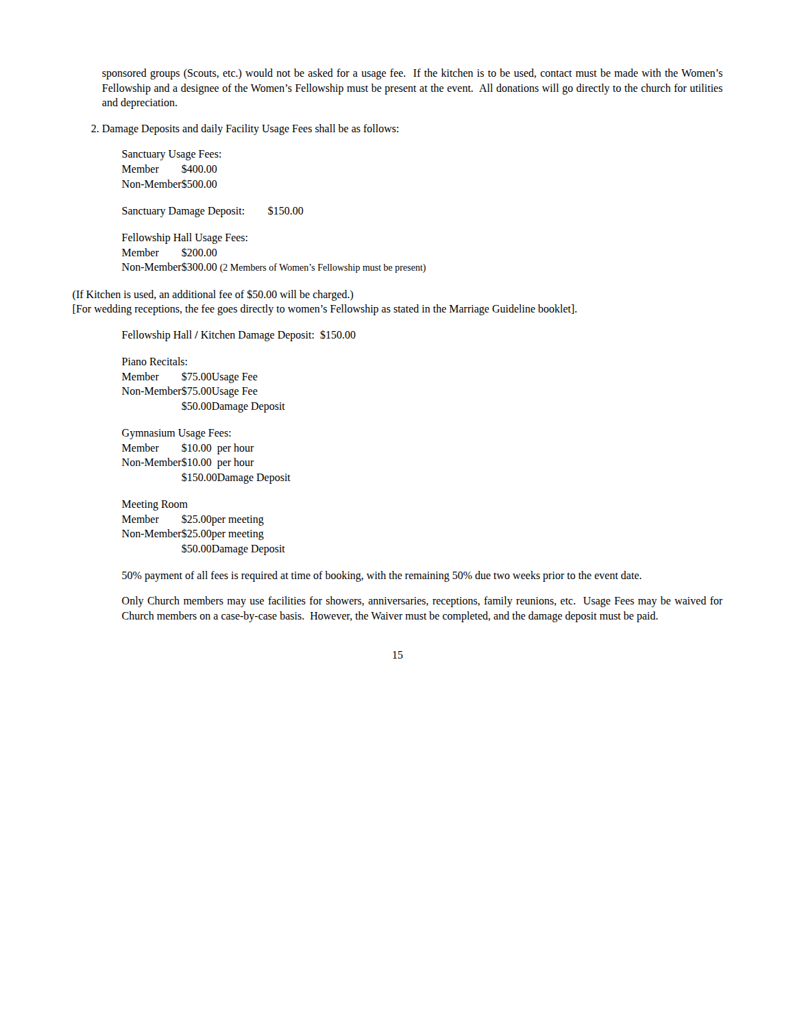sponsored groups (Scouts, etc.) would not be asked for a usage fee. If the kitchen is to be used, contact must be made with the Women’s Fellowship and a designee of the Women’s Fellowship must be present at the event. All donations will go directly to the church for utilities and depreciation.
Damage Deposits and daily Facility Usage Fees shall be as follows:
Sanctuary Usage Fees:
| Member | $400.00 |
| Non-Member | $500.00 |
| Sanctuary Damage Deposit: | $150.00 |
Fellowship Hall Usage Fees:
| Member | $200.00 |
| Non-Member | $300.00 (2 Members of Women’s Fellowship must be present) |
(If Kitchen is used, an additional fee of $50.00 will be charged.)
[For wedding receptions, the fee goes directly to women’s Fellowship as stated in the Marriage Guideline booklet].
Fellowship Hall / Kitchen Damage Deposit: $150.00
Piano Recitals:
| Member | $75.00 | Usage Fee |
| Non-Member | $75.00 | Usage Fee |
| | $50.00 | Damage Deposit |
Gymnasium Usage Fees:
| Member | $10.00 | per hour |
| Non-Member | $10.00 | per hour |
| | $150.00 | Damage Deposit |
Meeting Room
| Member | $25.00 | per meeting |
| Non-Member | $25.00 | per meeting |
| | $50.00 | Damage Deposit |
50% payment of all fees is required at time of booking, with the remaining 50% due two weeks prior to the event date.
Only Church members may use facilities for showers, anniversaries, receptions, family reunions, etc. Usage Fees may be waived for Church members on a case-by-case basis. However, the Waiver must be completed, and the damage deposit must be paid.
15